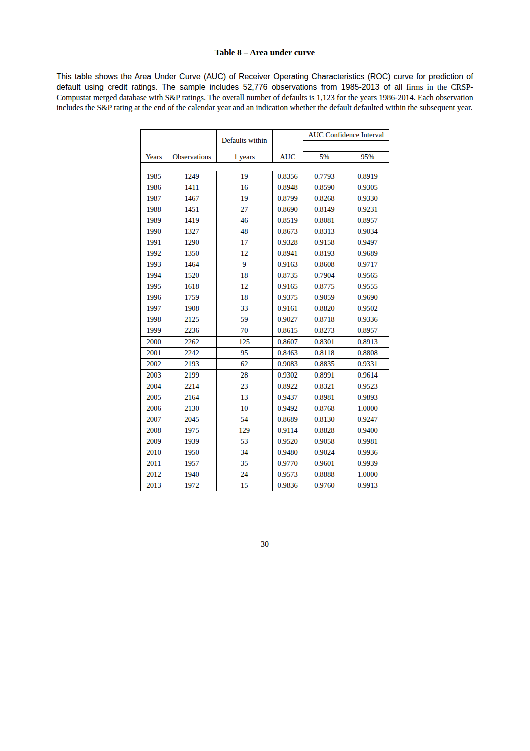Table 8 – Area under curve
This table shows the Area Under Curve (AUC) of Receiver Operating Characteristics (ROC) curve for prediction of default using credit ratings. The sample includes 52,776 observations from 1985-2013 of all firms in the CRSP-Compustat merged database with S&P ratings. The overall number of defaults is 1,123 for the years 1986-2014. Each observation includes the S&P rating at the end of the calendar year and an indication whether the default defaulted within the subsequent year.
| | | Defaults within | | AUC Confidence Interval |
| --- | --- | --- | --- | --- |
| Years | Observations | 1 years | AUC | 5% | 95% |
| 1985 | 1249 | 19 | 0.8356 | 0.7793 | 0.8919 |
| 1986 | 1411 | 16 | 0.8948 | 0.8590 | 0.9305 |
| 1987 | 1467 | 19 | 0.8799 | 0.8268 | 0.9330 |
| 1988 | 1451 | 27 | 0.8690 | 0.8149 | 0.9231 |
| 1989 | 1419 | 46 | 0.8519 | 0.8081 | 0.8957 |
| 1990 | 1327 | 48 | 0.8673 | 0.8313 | 0.9034 |
| 1991 | 1290 | 17 | 0.9328 | 0.9158 | 0.9497 |
| 1992 | 1350 | 12 | 0.8941 | 0.8193 | 0.9689 |
| 1993 | 1464 | 9 | 0.9163 | 0.8608 | 0.9717 |
| 1994 | 1520 | 18 | 0.8735 | 0.7904 | 0.9565 |
| 1995 | 1618 | 12 | 0.9165 | 0.8775 | 0.9555 |
| 1996 | 1759 | 18 | 0.9375 | 0.9059 | 0.9690 |
| 1997 | 1908 | 33 | 0.9161 | 0.8820 | 0.9502 |
| 1998 | 2125 | 59 | 0.9027 | 0.8718 | 0.9336 |
| 1999 | 2236 | 70 | 0.8615 | 0.8273 | 0.8957 |
| 2000 | 2262 | 125 | 0.8607 | 0.8301 | 0.8913 |
| 2001 | 2242 | 95 | 0.8463 | 0.8118 | 0.8808 |
| 2002 | 2193 | 62 | 0.9083 | 0.8835 | 0.9331 |
| 2003 | 2199 | 28 | 0.9302 | 0.8991 | 0.9614 |
| 2004 | 2214 | 23 | 0.8922 | 0.8321 | 0.9523 |
| 2005 | 2164 | 13 | 0.9437 | 0.8981 | 0.9893 |
| 2006 | 2130 | 10 | 0.9492 | 0.8768 | 1.0000 |
| 2007 | 2045 | 54 | 0.8689 | 0.8130 | 0.9247 |
| 2008 | 1975 | 129 | 0.9114 | 0.8828 | 0.9400 |
| 2009 | 1939 | 53 | 0.9520 | 0.9058 | 0.9981 |
| 2010 | 1950 | 34 | 0.9480 | 0.9024 | 0.9936 |
| 2011 | 1957 | 35 | 0.9770 | 0.9601 | 0.9939 |
| 2012 | 1940 | 24 | 0.9573 | 0.8888 | 1.0000 |
| 2013 | 1972 | 15 | 0.9836 | 0.9760 | 0.9913 |
30